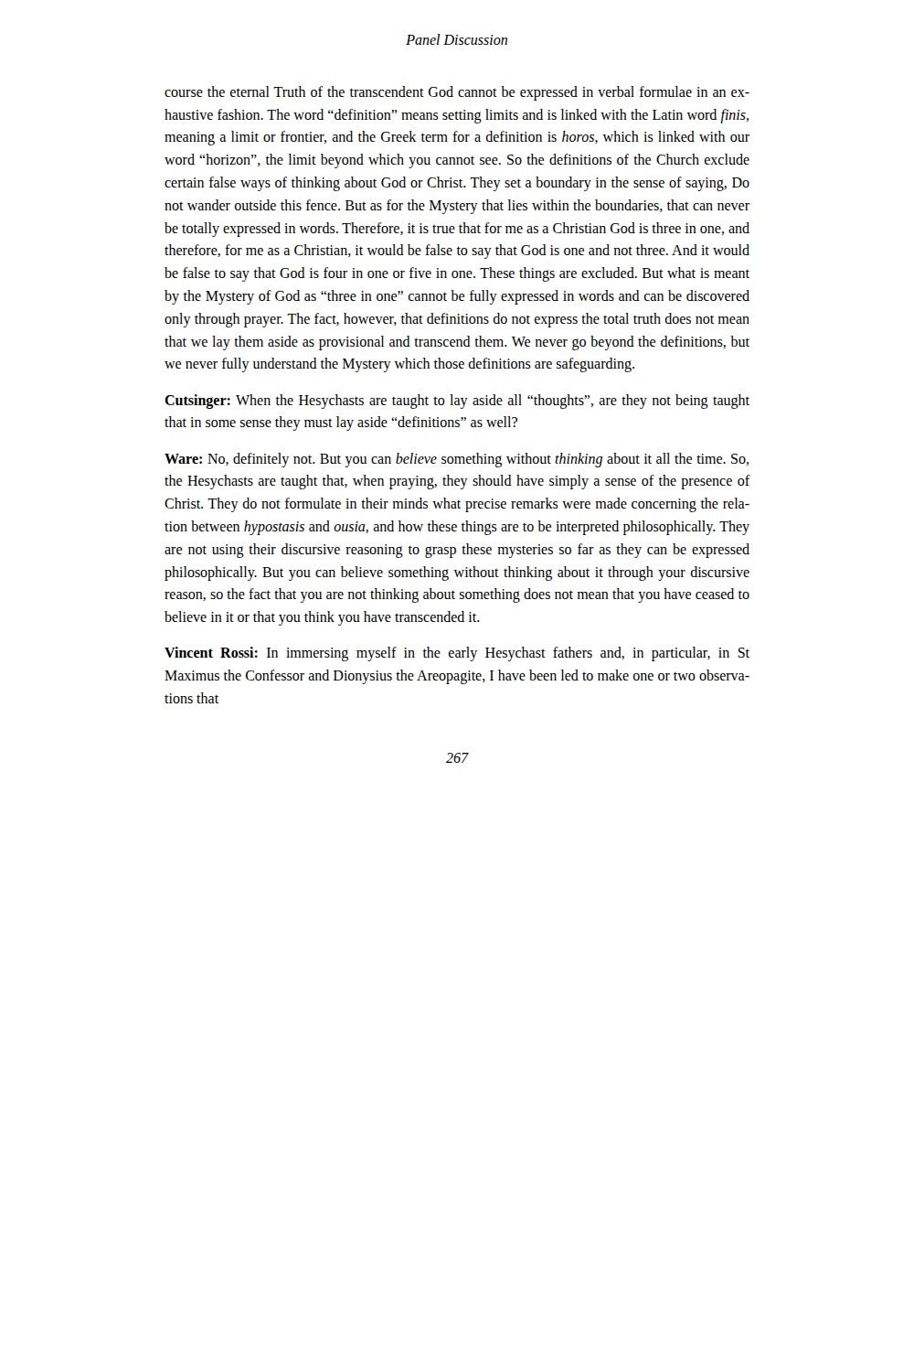Panel Discussion
course the eternal Truth of the transcendent God cannot be expressed in verbal formulae in an exhaustive fashion. The word “definition” means setting limits and is linked with the Latin word finis, meaning a limit or frontier, and the Greek term for a definition is horos, which is linked with our word “horizon”, the limit beyond which you cannot see. So the definitions of the Church exclude certain false ways of thinking about God or Christ. They set a boundary in the sense of saying, Do not wander outside this fence. But as for the Mystery that lies within the boundaries, that can never be totally expressed in words. Therefore, it is true that for me as a Christian God is three in one, and therefore, for me as a Christian, it would be false to say that God is one and not three. And it would be false to say that God is four in one or five in one. These things are excluded. But what is meant by the Mystery of God as “three in one” cannot be fully expressed in words and can be discovered only through prayer. The fact, however, that definitions do not express the total truth does not mean that we lay them aside as provisional and transcend them. We never go beyond the definitions, but we never fully understand the Mystery which those definitions are safeguarding.
Cutsinger: When the Hesychasts are taught to lay aside all “thoughts”, are they not being taught that in some sense they must lay aside “definitions” as well?
Ware: No, definitely not. But you can believe something without thinking about it all the time. So, the Hesychasts are taught that, when praying, they should have simply a sense of the presence of Christ. They do not formulate in their minds what precise remarks were made concerning the relation between hypostasis and ousia, and how these things are to be interpreted philosophically. They are not using their discursive reasoning to grasp these mysteries so far as they can be expressed philosophically. But you can believe something without thinking about it through your discursive reason, so the fact that you are not thinking about something does not mean that you have ceased to believe in it or that you think you have transcended it.
Vincent Rossi: In immersing myself in the early Hesychast fathers and, in particular, in St Maximus the Confessor and Dionysius the Areopagite, I have been led to make one or two observations that
267